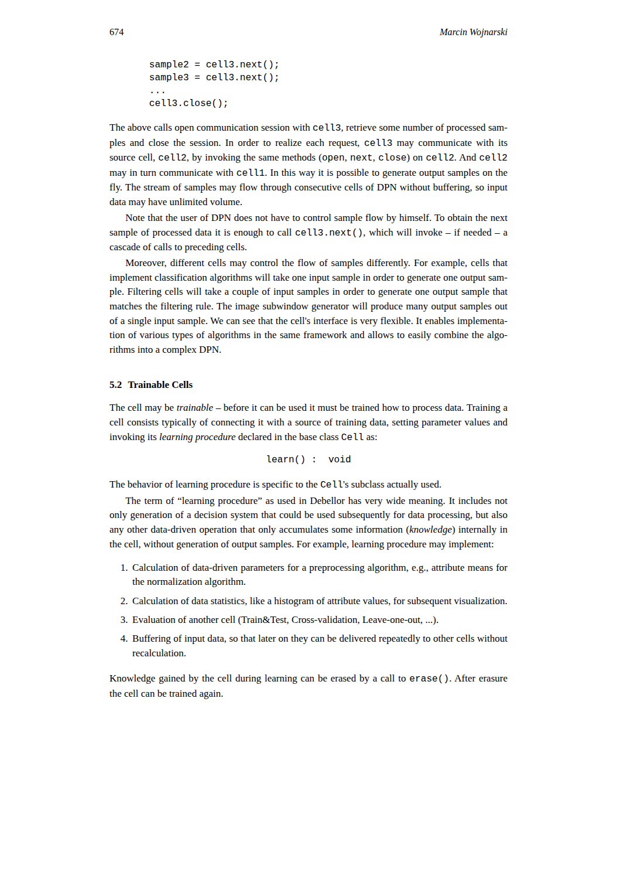674 Marcin Wojnarski
sample2 = cell3.next();
sample3 = cell3.next();
...
cell3.close();
The above calls open communication session with cell3, retrieve some number of processed samples and close the session. In order to realize each request, cell3 may communicate with its source cell, cell2, by invoking the same methods (open, next, close) on cell2. And cell2 may in turn communicate with cell1. In this way it is possible to generate output samples on the fly. The stream of samples may flow through consecutive cells of DPN without buffering, so input data may have unlimited volume.
Note that the user of DPN does not have to control sample flow by himself. To obtain the next sample of processed data it is enough to call cell3.next(), which will invoke – if needed – a cascade of calls to preceding cells.
Moreover, different cells may control the flow of samples differently. For example, cells that implement classification algorithms will take one input sample in order to generate one output sample. Filtering cells will take a couple of input samples in order to generate one output sample that matches the filtering rule. The image subwindow generator will produce many output samples out of a single input sample. We can see that the cell's interface is very flexible. It enables implementation of various types of algorithms in the same framework and allows to easily combine the algorithms into a complex DPN.
5.2 Trainable Cells
The cell may be trainable – before it can be used it must be trained how to process data. Training a cell consists typically of connecting it with a source of training data, setting parameter values and invoking its learning procedure declared in the base class Cell as:
learn() : void
The behavior of learning procedure is specific to the Cell's subclass actually used.
The term of “learning procedure” as used in Debellor has very wide meaning. It includes not only generation of a decision system that could be used subsequently for data processing, but also any other data-driven operation that only accumulates some information (knowledge) internally in the cell, without generation of output samples. For example, learning procedure may implement:
Calculation of data-driven parameters for a preprocessing algorithm, e.g., attribute means for the normalization algorithm.
Calculation of data statistics, like a histogram of attribute values, for subsequent visualization.
Evaluation of another cell (Train&Test, Cross-validation, Leave-one-out, ...).
Buffering of input data, so that later on they can be delivered repeatedly to other cells without recalculation.
Knowledge gained by the cell during learning can be erased by a call to erase(). After erasure the cell can be trained again.